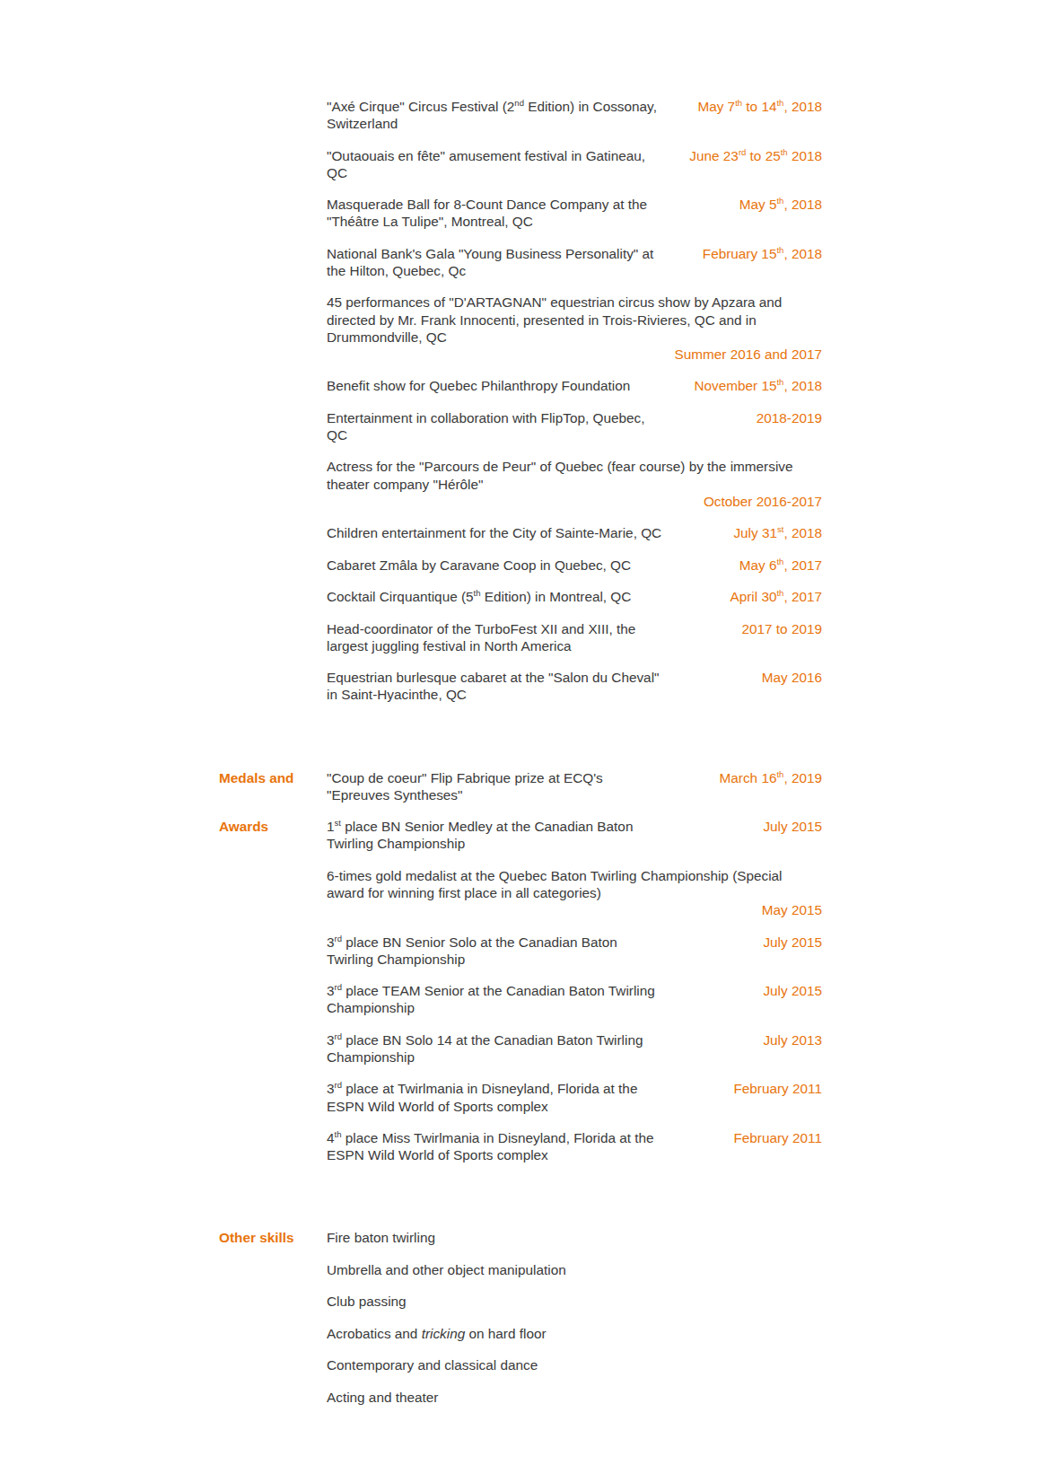| | "Axé Cirque" Circus Festival (2 nd Edition) in Cossonay, Switzerland | May 7 th to 14 th , 2018 |
| | "Outaouais en fête" amusement festival in Gatineau, QC | June 23 rd to 25 th 2018 |
| | Masquerade Ball for 8-Count Dance Company at the "Théâtre La Tulipe", Montreal, QC | May 5 th , 2018 |
| | National Bank's Gala "Young Business Personality" at the Hilton, Quebec, Qc | February 15 th , 2018 |
| | 45 performances of "D'ARTAGNAN" equestrian circus show by Apzara and directed by Mr. Frank Innocenti, presented in Trois-Rivieres, QC and in Drummondville, QC Summer 2016 and 2017 |
| | Benefit show for Quebec Philanthropy Foundation | November 15 th , 2018 |
| | Entertainment in collaboration with FlipTop, Quebec, QC | 2018-2019 |
| | Actress for the "Parcours de Peur" of Quebec (fear course) by the immersive theater company "Hérôle" October 2016-2017 |
| | Children entertainment for the City of Sainte-Marie, QC | July 31 st , 2018 |
| | Cabaret Zmâla by Caravane Coop in Quebec, QC | May 6 th , 2017 |
| | Cocktail Cirquantique (5 th Edition) in Montreal, QC | April 30 th , 2017 |
| | Head-coordinator of the TurboFest XII and XIII, the largest juggling festival in North America | 2017 to 2019 |
| | Equestrian burlesque cabaret at the "Salon du Cheval" in Saint-Hyacinthe, QC | May 2016 |
| Medals and | "Coup de coeur" Flip Fabrique prize at ECQ's "Epreuves Syntheses" | March 16 th , 2019 |
| Awards | 1 st place BN Senior Medley at the Canadian Baton Twirling Championship | July 2015 |
| | 6-times gold medalist at the Quebec Baton Twirling Championship (Special award for winning first place in all categories) May 2015 |
| | 3 rd place BN Senior Solo at the Canadian Baton Twirling Championship | July 2015 |
| | 3 rd place TEAM Senior at the Canadian Baton Twirling Championship | July 2015 |
| | 3 rd place BN Solo 14 at the Canadian Baton Twirling Championship | July 2013 |
| | 3 rd place at Twirlmania in Disneyland, Florida at the ESPN Wild World of Sports complex | February 2011 |
| | 4 th place Miss Twirlmania in Disneyland, Florida at the ESPN Wild World of Sports complex | February 2011 |
| Other skills | Fire baton twirling |
| | Umbrella and other object manipulation |
| | Club passing |
| | Acrobatics and tricking on hard floor |
| | Contemporary and classical dance |
| | Acting and theater |